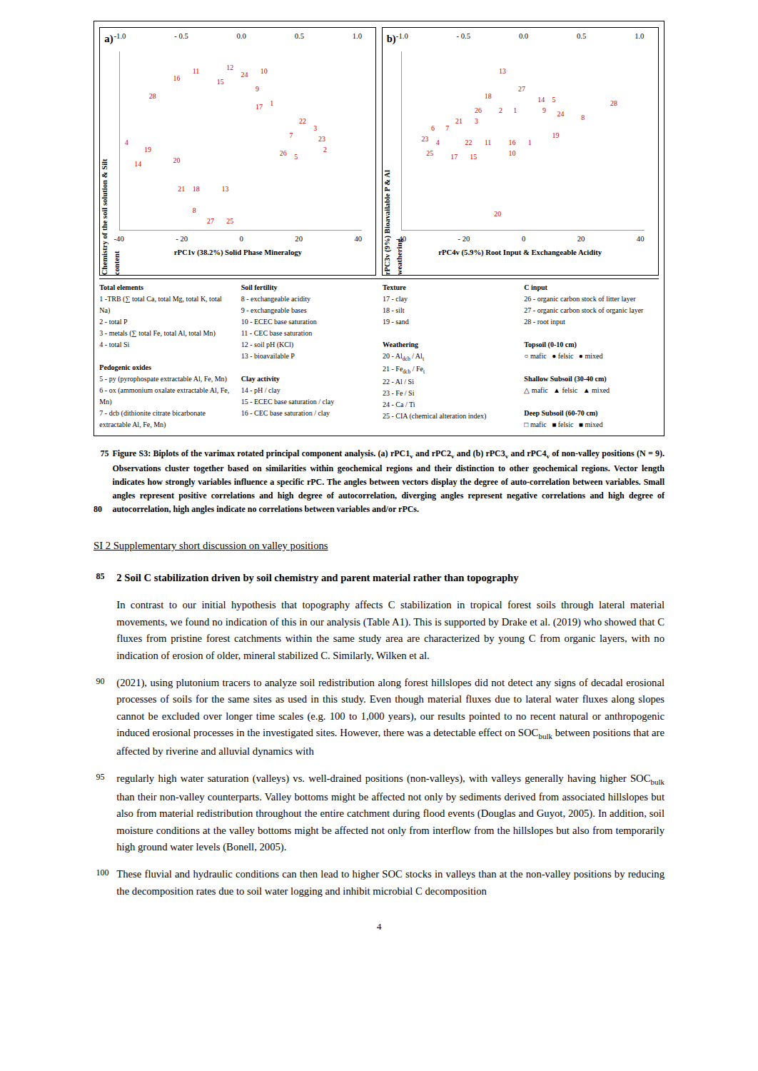a)
-1.0- 0.50.00.51.0
Chemistry of the soil solution & Silt content
16 11 12 15 24 10 9 28 17 1 22 3 7 23 2 4 19 14 20 26 5 21 18 13 8 27 25
-40- 2002040
rPC1v (38.2%) Solid Phase Mineralogy
b)
-1.0- 0.50.00.51.0
rPC3v (9%) Bioavailable P & Al weathering
13 18 27 14 5 26 2 1 9 24 28 8 21 3 6 7 23 4 22 11 16 1 19 25 17 15 10 20
-40- 2002040
rPC4v (5.9%) Root Input & Exchangeable Acidity
Total elements
1 -TRB (∑ total Ca, total Mg, total K, total Na)
2 - total P
3 - metals (∑ total Fe, total Al, total Mn)
4 - total Si
Pedogenic oxides
5 - py (pyrophospate extractable Al, Fe, Mn)
6 - ox (ammonium oxalate extractable Al, Fe, Mn)
7 - dcb (dithionite citrate bicarbonate extractable Al, Fe, Mn)
Soil fertility
8 - exchangeable acidity
9 - exchangeable bases
10 - ECEC base saturation
11 - CEC base saturation
12 - soil pH (KCl)
13 - bioavailable P
Clay activity
14 - pH / clay
15 - ECEC base saturation / clay
16 - CEC base saturation / clay
Texture
17 - clay
18 - silt
19 - sand
Weathering
20 - Aldcb / Alt
21 - Fedcb / Fet
22 - Al / Si
23 - Fe / Si
24 - Ca / Ti
25 - CIA (chemical alteration index)
C input
26 - organic carbon stock of litter layer
27 - organic carbon stock of organic layer
28 - root input
Topsoil (0-10 cm)
○ mafic ● felsic ● mixed
Shallow Subsoil (30-40 cm)
△ mafic ▲ felsic ▲ mixed
Deep Subsoil (60-70 cm)
□ mafic ■ felsic ■ mixed
75 Figure S3: Biplots of the varimax rotated principal component analysis. (a) rPC1v and rPC2v and (b) rPC3v and rPC4v of non-valley positions (N = 9). Observations cluster together based on similarities within geochemical regions and their distinction to other geochemical regions. Vector length indicates how strongly variables influence a specific rPC. The angles between vectors display the degree of auto-correlation between variables. Small angles represent positive correlations and high degree of autocorrelation, diverging angles represent negative correlations and high degree of autocorrelation, high angles indicate no correlations between variables and/or rPCs. 80
SI 2 Supplementary short discussion on valley positions
85 2 Soil C stabilization driven by soil chemistry and parent material rather than topography
In contrast to our initial hypothesis that topography affects C stabilization in tropical forest soils through lateral material movements, we found no indication of this in our analysis (Table A1). This is supported by Drake et al. (2019) who showed that C fluxes from pristine forest catchments within the same study area are characterized by young C from organic layers, with no indication of erosion of older, mineral stabilized C. Similarly, Wilken et al.
90 (2021), using plutonium tracers to analyze soil redistribution along forest hillslopes did not detect any signs of decadal erosional processes of soils for the same sites as used in this study. Even though material fluxes due to lateral water fluxes along slopes cannot be excluded over longer time scales (e.g. 100 to 1,000 years), our results pointed to no recent natural or anthropogenic induced erosional processes in the investigated sites. However, there was a detectable effect on SOCbulk between positions that are affected by riverine and alluvial dynamics with
95 regularly high water saturation (valleys) vs. well-drained positions (non-valleys), with valleys generally having higher SOCbulk than their non-valley counterparts. Valley bottoms might be affected not only by sediments derived from associated hillslopes but also from material redistribution throughout the entire catchment during flood events (Douglas and Guyot, 2005). In addition, soil moisture conditions at the valley bottoms might be affected not only from interflow from the hillslopes but also from temporarily high ground water levels (Bonell, 2005).
100 These fluvial and hydraulic conditions can then lead to higher SOC stocks in valleys than at the non-valley positions by reducing the decomposition rates due to soil water logging and inhibit microbial C decomposition
4